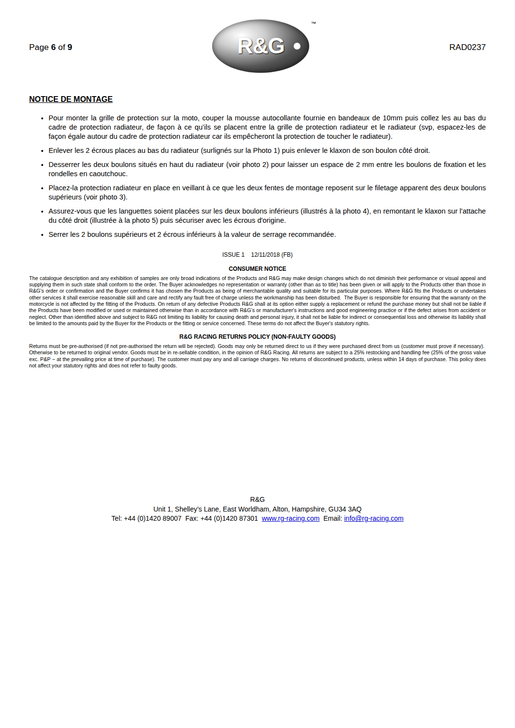Page 6 of 9
™ R&G
RAD0237
NOTICE DE MONTAGE
Pour monter la grille de protection sur la moto, couper la mousse autocollante fournie en bandeaux de 10mm puis collez les au bas du cadre de protection radiateur, de façon à ce qu’ils se placent entre la grille de protection radiateur et le radiateur (svp, espacez-les de façon égale autour du cadre de protection radiateur car ils empêcheront la protection de toucher le radiateur).
Enlever les 2 écrous places au bas du radiateur (surlignés sur la Photo 1) puis enlever le klaxon de son boulon côté droit.
Desserrer les deux boulons situés en haut du radiateur (voir photo 2) pour laisser un espace de 2 mm entre les boulons de fixation et les rondelles en caoutchouc.
Placez-la protection radiateur en place en veillant à ce que les deux fentes de montage reposent sur le filetage apparent des deux boulons supérieurs (voir photo 3).
Assurez-vous que les languettes soient placées sur les deux boulons inférieurs (illustrés à la photo 4), en remontant le klaxon sur l'attache du côté droit (illustrée à la photo 5) puis sécuriser avec les écrous d'origine.
Serrer les 2 boulons supérieurs et 2 écrous inférieurs à la valeur de serrage recommandée.
ISSUE 1 12/11/2018 (FB)
CONSUMER NOTICE
The catalogue description and any exhibition of samples are only broad indications of the Products and R&G may make design changes which do not diminish their performance or visual appeal and supplying them in such state shall conform to the order. The Buyer acknowledges no representation or warranty (other than as to title) has been given or will apply to the Products other than those in R&G’s order or confirmation and the Buyer confirms it has chosen the Products as being of merchantable quality and suitable for its particular purposes. Where R&G fits the Products or undertakes other services it shall exercise reasonable skill and care and rectify any fault free of charge unless the workmanship has been disturbed. The Buyer is responsible for ensuring that the warranty on the motorcycle is not affected by the fitting of the Products. On return of any defective Products R&G shall at its option either supply a replacement or refund the purchase money but shall not be liable if the Products have been modified or used or maintained otherwise than in accordance with R&G’s or manufacturer's instructions and good engineering practice or if the defect arises from accident or neglect. Other than identified above and subject to R&G not limiting its liability for causing death and personal injury, it shall not be liable for indirect or consequential loss and otherwise its liability shall be limited to the amounts paid by the Buyer for the Products or the fitting or service concerned. These terms do not affect the Buyer's statutory rights.
R&G RACING RETURNS POLICY (NON-FAULTY GOODS)
Returns must be pre-authorised (if not pre-authorised the return will be rejected). Goods may only be returned direct to us if they were purchased direct from us (customer must prove if necessary). Otherwise to be returned to original vendor. Goods must be in re-sellable condition, in the opinion of R&G Racing. All returns are subject to a 25% restocking and handling fee (25% of the gross value exc. P&P − at the prevailing price at time of purchase). The customer must pay any and all carriage charges. No returns of discontinued products, unless within 14 days of purchase. This policy does not affect your statutory rights and does not refer to faulty goods.
R&G
Unit 1, Shelley’s Lane, East Worldham, Alton, Hampshire, GU34 3AQ
Tel: +44 (0)1420 89007 Fax: +44 (0)1420 87301 www.rg-racing.com Email: info@rg-racing.com